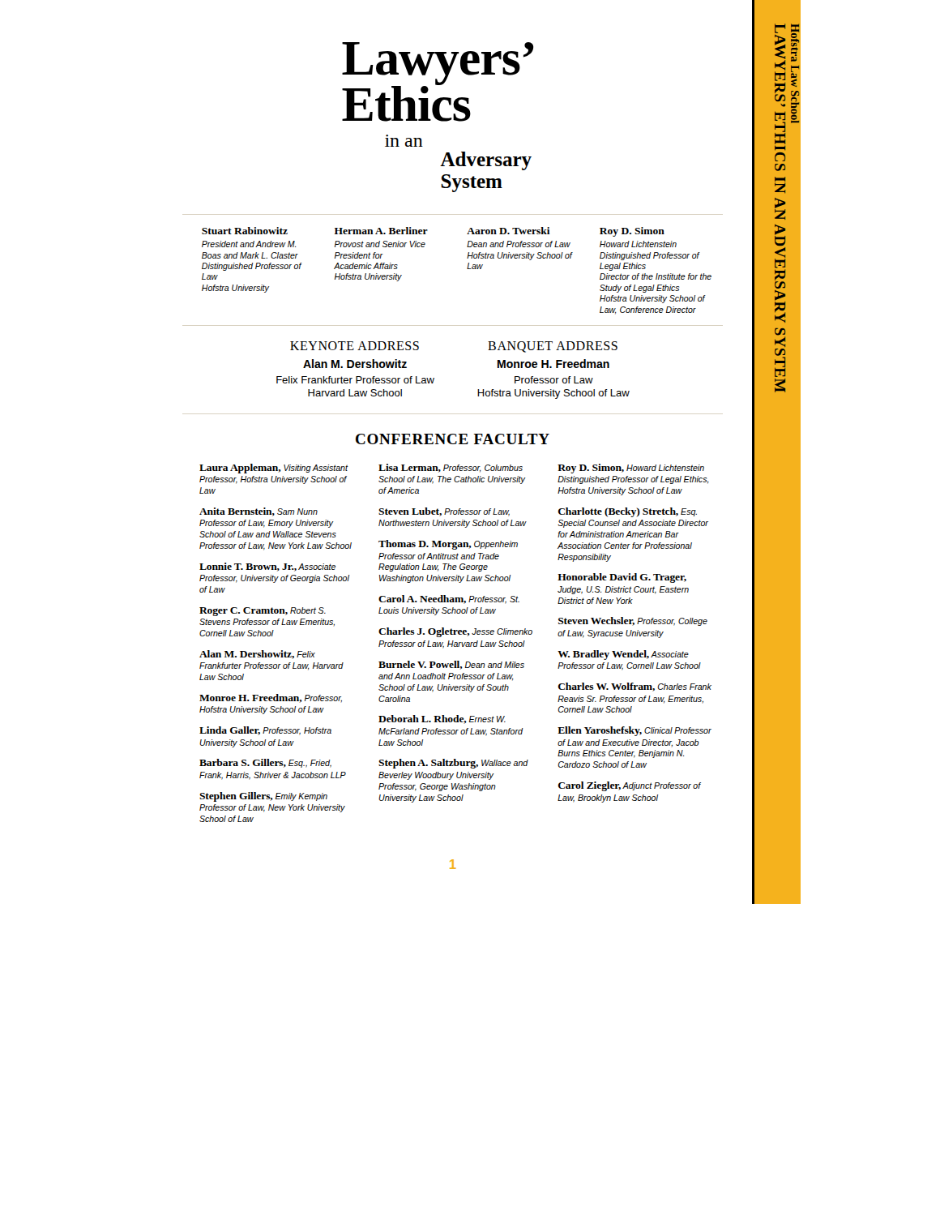Hofstra Law School
LAWYERS’ ETHICS IN AN ADVERSARY SYSTEM
Lawyers’
Ethics
in an Adversary
System
Stuart Rabinowitz
President and Andrew M. Boas and Mark L. Claster Distinguished Professor of Law
Hofstra University
Herman A. Berliner
Provost and Senior Vice President for
Academic Affairs
Hofstra University
Aaron D. Twerski
Dean and Professor of Law
Hofstra University School of Law
Roy D. Simon
Howard Lichtenstein Distinguished Professor of Legal Ethics
Director of the Institute for the Study of Legal Ethics
Hofstra University School of Law, Conference Director
KEYNOTE ADDRESS
Alan M. Dershowitz
Felix Frankfurter Professor of Law
Harvard Law School
BANQUET ADDRESS
Monroe H. Freedman
Professor of Law
Hofstra University School of Law
CONFERENCE FACULTY
Laura Appleman, Visiting Assistant Professor, Hofstra University School of Law
Anita Bernstein, Sam Nunn Professor of Law, Emory University School of Law and Wallace Stevens Professor of Law, New York Law School
Lonnie T. Brown, Jr., Associate Professor, University of Georgia School of Law
Roger C. Cramton, Robert S. Stevens Professor of Law Emeritus, Cornell Law School
Alan M. Dershowitz, Felix Frankfurter Professor of Law, Harvard Law School
Monroe H. Freedman, Professor, Hofstra University School of Law
Linda Galler, Professor, Hofstra University School of Law
Barbara S. Gillers, Esq., Fried, Frank, Harris, Shriver & Jacobson LLP
Stephen Gillers, Emily Kempin Professor of Law, New York University School of Law
Lisa Lerman, Professor, Columbus School of Law, The Catholic University of America
Steven Lubet, Professor of Law, Northwestern University School of Law
Thomas D. Morgan, Oppenheim Professor of Antitrust and Trade Regulation Law, The George Washington University Law School
Carol A. Needham, Professor, St. Louis University School of Law
Charles J. Ogletree, Jesse Climenko Professor of Law, Harvard Law School
Burnele V. Powell, Dean and Miles and Ann Loadholt Professor of Law, School of Law, University of South Carolina
Deborah L. Rhode, Ernest W. McFarland Professor of Law, Stanford Law School
Stephen A. Saltzburg, Wallace and Beverley Woodbury University Professor, George Washington University Law School
Roy D. Simon, Howard Lichtenstein Distinguished Professor of Legal Ethics, Hofstra University School of Law
Charlotte (Becky) Stretch, Esq. Special Counsel and Associate Director for Administration American Bar Association Center for Professional Responsibility
Honorable David G. Trager, Judge, U.S. District Court, Eastern District of New York
Steven Wechsler, Professor, College of Law, Syracuse University
W. Bradley Wendel, Associate Professor of Law, Cornell Law School
Charles W. Wolfram, Charles Frank Reavis Sr. Professor of Law, Emeritus, Cornell Law School
Ellen Yaroshefsky, Clinical Professor of Law and Executive Director, Jacob Burns Ethics Center, Benjamin N. Cardozo School of Law
Carol Ziegler, Adjunct Professor of Law, Brooklyn Law School
1